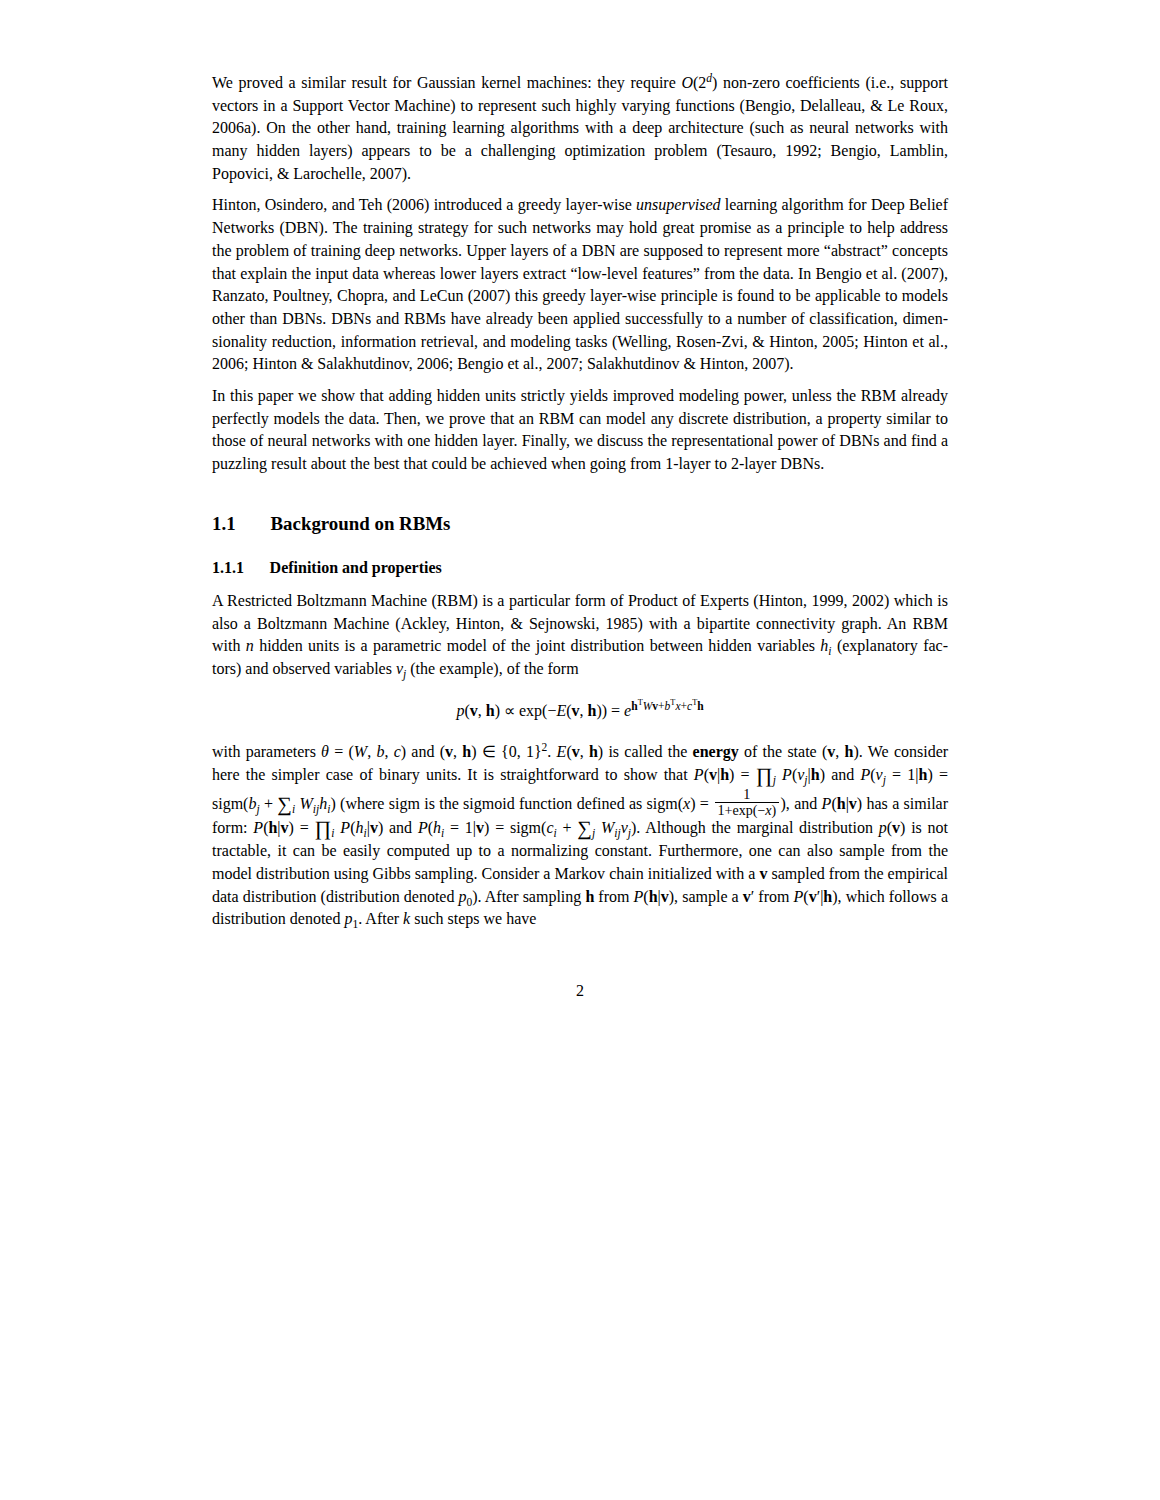We proved a similar result for Gaussian kernel machines: they require O(2d) non-zero coefficients (i.e., support vectors in a Support Vector Machine) to represent such highly varying functions (Bengio, Delalleau, & Le Roux, 2006a). On the other hand, training learning algorithms with a deep architecture (such as neural networks with many hidden layers) appears to be a challenging optimization problem (Tesauro, 1992; Bengio, Lamblin, Popovici, & Larochelle, 2007).
Hinton, Osindero, and Teh (2006) introduced a greedy layer-wise unsupervised learning algorithm for Deep Belief Networks (DBN). The training strategy for such networks may hold great promise as a principle to help address the problem of training deep networks. Upper layers of a DBN are supposed to represent more “abstract” concepts that explain the input data whereas lower layers extract “low-level features” from the data. In Bengio et al. (2007), Ranzato, Poultney, Chopra, and LeCun (2007) this greedy layer-wise principle is found to be applicable to models other than DBNs. DBNs and RBMs have already been applied successfully to a number of classification, dimensionality reduction, information retrieval, and modeling tasks (Welling, Rosen-Zvi, & Hinton, 2005; Hinton et al., 2006; Hinton & Salakhutdinov, 2006; Bengio et al., 2007; Salakhutdinov & Hinton, 2007).
In this paper we show that adding hidden units strictly yields improved modeling power, unless the RBM already perfectly models the data. Then, we prove that an RBM can model any discrete distribution, a property similar to those of neural networks with one hidden layer. Finally, we discuss the representational power of DBNs and find a puzzling result about the best that could be achieved when going from 1-layer to 2-layer DBNs.
1.1 Background on RBMs
1.1.1 Definition and properties
A Restricted Boltzmann Machine (RBM) is a particular form of Product of Experts (Hinton, 1999, 2002) which is also a Boltzmann Machine (Ackley, Hinton, & Sejnowski, 1985) with a bipartite connectivity graph. An RBM with n hidden units is a parametric model of the joint distribution between hidden variables hi (explanatory factors) and observed variables vj (the example), of the form
p(v, h) ∝ exp(−E(v, h)) = ehTWv+bTx+cTh
with parameters θ = (W, b, c) and (v, h) ∈ {0, 1}2. E(v, h) is called the energy of the state (v, h). We consider here the simpler case of binary units. It is straightforward to show that P(v|h) = ∏j P(vj|h) and P(vj = 1|h) = sigm(bj + ∑i Wijhi) (where sigm is the sigmoid function defined as sigm(x) = 11+exp(−x)), and P(h|v) has a similar form: P(h|v) = ∏i P(hi|v) and P(hi = 1|v) = sigm(ci + ∑j Wijvj). Although the marginal distribution p(v) is not tractable, it can be easily computed up to a normalizing constant. Furthermore, one can also sample from the model distribution using Gibbs sampling. Consider a Markov chain initialized with a v sampled from the empirical data distribution (distribution denoted p0). After sampling h from P(h|v), sample a v′ from P(v′|h), which follows a distribution denoted p1. After k such steps we have
2